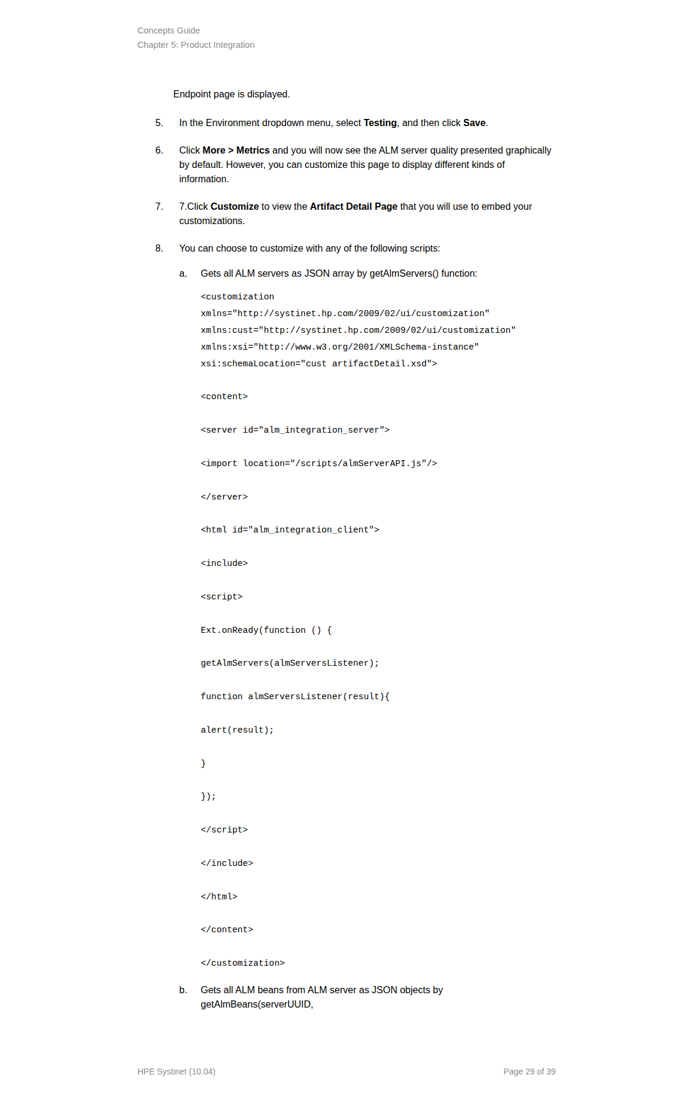Concepts Guide
Chapter 5: Product Integration
Endpoint page is displayed.
In the Environment dropdown menu, select Testing, and then click Save.
Click More > Metrics and you will now see the ALM server quality presented graphically by default. However, you can customize this page to display different kinds of information.
7.Click Customize to view the Artifact Detail Page that you will use to embed your customizations.
You can choose to customize with any of the following scripts:
Gets all ALM servers as JSON array by getAlmServers() function:
<customization xmlns="http://systinet.hp.com/2009/02/ui/customization"
xmlns:cust="http://systinet.hp.com/2009/02/ui/customization"
xmlns:xsi="http://www.w3.org/2001/XMLSchema-instance"
xsi:schemaLocation="cust artifactDetail.xsd">

<content>

<server id="alm_integration_server">

<import location="/scripts/almServerAPI.js"/>

</server>

<html id="alm_integration_client">

<include>

<script>

Ext.onReady(function () {

getAlmServers(almServersListener);

function almServersListener(result){

alert(result);

}

});

</script>

</include>

</html>

</content>

</customization>
Gets all ALM beans from ALM server as JSON objects by getAlmBeans(serverUUID,
HPE Systinet (10.04) Page 29 of 39